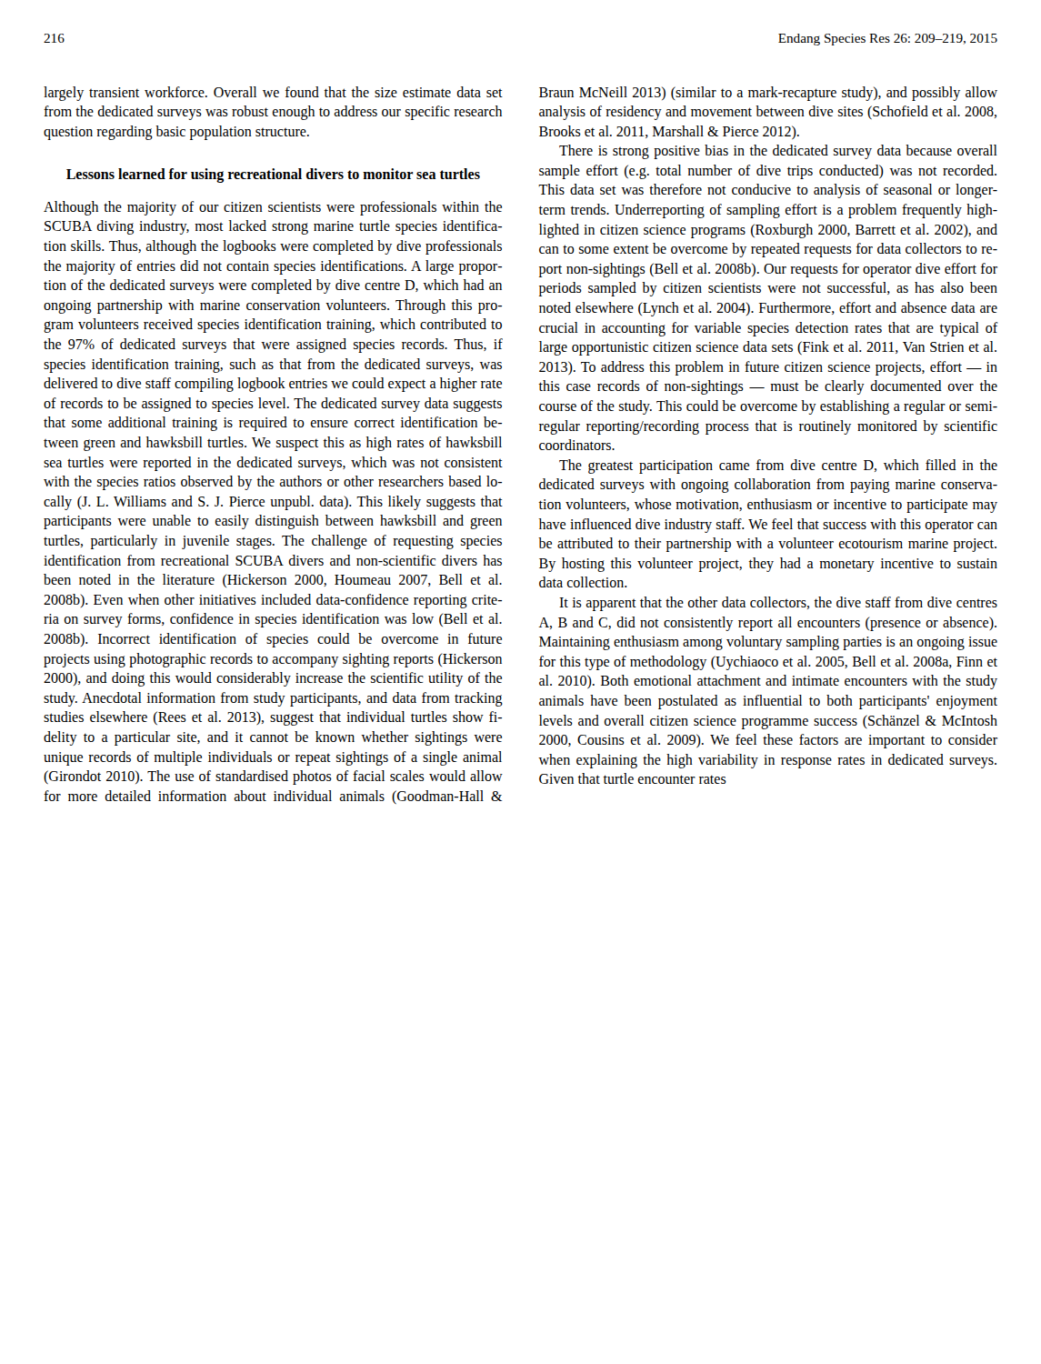216 Endang Species Res 26: 209–219, 2015
largely transient workforce. Overall we found that the size estimate data set from the dedicated surveys was robust enough to address our specific research question regarding basic population structure.
Lessons learned for using recreational divers to monitor sea turtles
Although the majority of our citizen scientists were professionals within the SCUBA diving industry, most lacked strong marine turtle species identification skills. Thus, although the logbooks were completed by dive professionals the majority of entries did not contain species identifications. A large proportion of the dedicated surveys were completed by dive centre D, which had an ongoing partnership with marine conservation volunteers. Through this program volunteers received species identification training, which contributed to the 97% of dedicated surveys that were assigned species records. Thus, if species identification training, such as that from the dedicated surveys, was delivered to dive staff compiling logbook entries we could expect a higher rate of records to be assigned to species level. The dedicated survey data suggests that some additional training is required to ensure correct identification between green and hawksbill turtles. We suspect this as high rates of hawksbill sea turtles were reported in the dedicated surveys, which was not consistent with the species ratios observed by the authors or other researchers based locally (J. L. Williams and S. J. Pierce unpubl. data). This likely suggests that participants were unable to easily distinguish between hawksbill and green turtles, particularly in juvenile stages. The challenge of requesting species identification from recreational SCUBA divers and non-scientific divers has been noted in the literature (Hickerson 2000, Houmeau 2007, Bell et al. 2008b). Even when other initiatives included data-confidence reporting criteria on survey forms, confidence in species identification was low (Bell et al. 2008b). Incorrect identification of species could be overcome in future projects using photographic records to accompany sighting reports (Hickerson 2000), and doing this would considerably increase the scientific utility of the study. Anecdotal information from study participants, and data from tracking studies elsewhere (Rees et al. 2013), suggest that individual turtles show fidelity to a particular site, and it cannot be known whether sightings were unique records of multiple individuals or repeat sightings of a single animal (Girondot 2010). The use of standardised photos of facial scales would allow for more detailed information about individual animals (Goodman-Hall & Braun McNeill 2013) (similar to a mark-recapture study), and possibly allow analysis of residency and movement between dive sites (Schofield et al. 2008, Brooks et al. 2011, Marshall & Pierce 2012).
There is strong positive bias in the dedicated survey data because overall sample effort (e.g. total number of dive trips conducted) was not recorded. This data set was therefore not conducive to analysis of seasonal or longer-term trends. Underreporting of sampling effort is a problem frequently highlighted in citizen science programs (Roxburgh 2000, Barrett et al. 2002), and can to some extent be overcome by repeated requests for data collectors to report non-sightings (Bell et al. 2008b). Our requests for operator dive effort for periods sampled by citizen scientists were not successful, as has also been noted elsewhere (Lynch et al. 2004). Furthermore, effort and absence data are crucial in accounting for variable species detection rates that are typical of large opportunistic citizen science data sets (Fink et al. 2011, Van Strien et al. 2013). To address this problem in future citizen science projects, effort — in this case records of non-sightings — must be clearly documented over the course of the study. This could be overcome by establishing a regular or semi-regular reporting/recording process that is routinely monitored by scientific coordinators.
The greatest participation came from dive centre D, which filled in the dedicated surveys with ongoing collaboration from paying marine conservation volunteers, whose motivation, enthusiasm or incentive to participate may have influenced dive industry staff. We feel that success with this operator can be attributed to their partnership with a volunteer ecotourism marine project. By hosting this volunteer project, they had a monetary incentive to sustain data collection.
It is apparent that the other data collectors, the dive staff from dive centres A, B and C, did not consistently report all encounters (presence or absence). Maintaining enthusiasm among voluntary sampling parties is an ongoing issue for this type of methodology (Uychiaoco et al. 2005, Bell et al. 2008a, Finn et al. 2010). Both emotional attachment and intimate encounters with the study animals have been postulated as influential to both participants' enjoyment levels and overall citizen science programme success (Schänzel & McIntosh 2000, Cousins et al. 2009). We feel these factors are important to consider when explaining the high variability in response rates in dedicated surveys. Given that turtle encounter rates